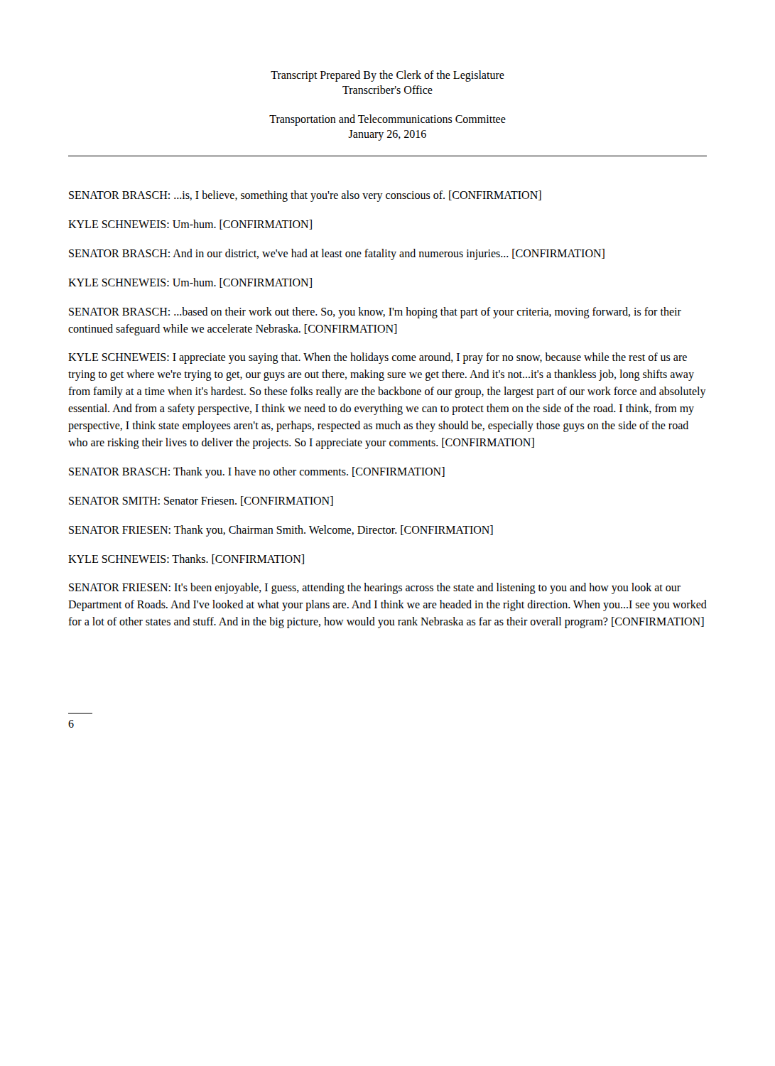Transcript Prepared By the Clerk of the Legislature
Transcriber's Office
Transportation and Telecommunications Committee
January 26, 2016
SENATOR BRASCH: ...is, I believe, something that you're also very conscious of. [CONFIRMATION]
KYLE SCHNEWEIS: Um-hum. [CONFIRMATION]
SENATOR BRASCH: And in our district, we've had at least one fatality and numerous injuries... [CONFIRMATION]
KYLE SCHNEWEIS: Um-hum. [CONFIRMATION]
SENATOR BRASCH: ...based on their work out there. So, you know, I'm hoping that part of your criteria, moving forward, is for their continued safeguard while we accelerate Nebraska. [CONFIRMATION]
KYLE SCHNEWEIS: I appreciate you saying that. When the holidays come around, I pray for no snow, because while the rest of us are trying to get where we're trying to get, our guys are out there, making sure we get there. And it's not...it's a thankless job, long shifts away from family at a time when it's hardest. So these folks really are the backbone of our group, the largest part of our work force and absolutely essential. And from a safety perspective, I think we need to do everything we can to protect them on the side of the road. I think, from my perspective, I think state employees aren't as, perhaps, respected as much as they should be, especially those guys on the side of the road who are risking their lives to deliver the projects. So I appreciate your comments. [CONFIRMATION]
SENATOR BRASCH: Thank you. I have no other comments. [CONFIRMATION]
SENATOR SMITH: Senator Friesen. [CONFIRMATION]
SENATOR FRIESEN: Thank you, Chairman Smith. Welcome, Director. [CONFIRMATION]
KYLE SCHNEWEIS: Thanks. [CONFIRMATION]
SENATOR FRIESEN: It's been enjoyable, I guess, attending the hearings across the state and listening to you and how you look at our Department of Roads. And I've looked at what your plans are. And I think we are headed in the right direction. When you...I see you worked for a lot of other states and stuff. And in the big picture, how would you rank Nebraska as far as their overall program? [CONFIRMATION]
6